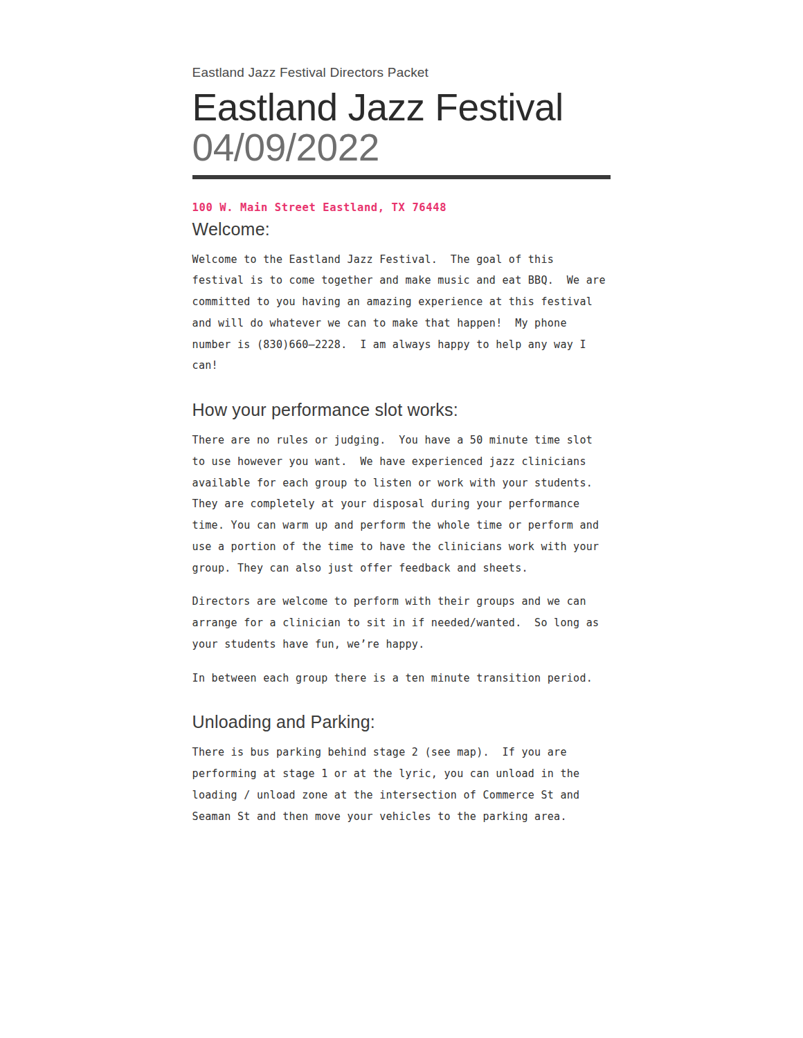Eastland Jazz Festival Directors Packet
Eastland Jazz Festival 04/09/2022
100 W. Main Street Eastland, TX 76448
Welcome:
Welcome to the Eastland Jazz Festival. The goal of this festival is to come together and make music and eat BBQ. We are committed to you having an amazing experience at this festival and will do whatever we can to make that happen! My phone number is (830)660–2228. I am always happy to help any way I can!
How your performance slot works:
There are no rules or judging. You have a 50 minute time slot to use however you want. We have experienced jazz clinicians available for each group to listen or work with your students. They are completely at your disposal during your performance time. You can warm up and perform the whole time or perform and use a portion of the time to have the clinicians work with your group. They can also just offer feedback and sheets.
Directors are welcome to perform with their groups and we can arrange for a clinician to sit in if needed/wanted. So long as your students have fun, we’re happy.
In between each group there is a ten minute transition period.
Unloading and Parking:
There is bus parking behind stage 2 (see map). If you are performing at stage 1 or at the lyric, you can unload in the loading / unload zone at the intersection of Commerce St and Seaman St and then move your vehicles to the parking area.